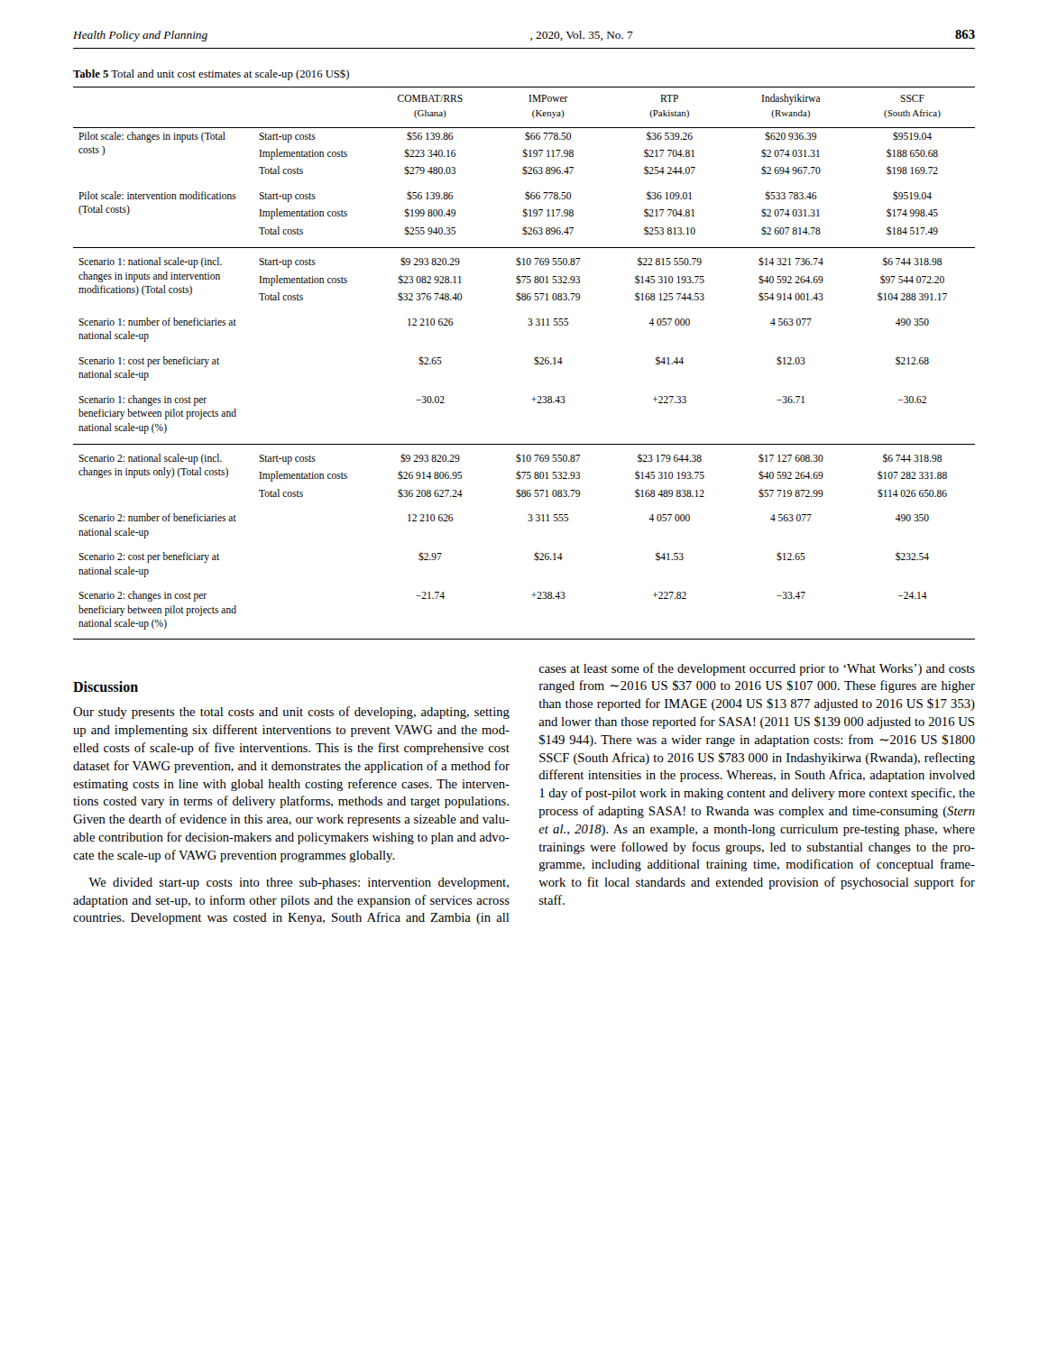Health Policy and Planning, 2020, Vol. 35, No. 7 863
Table 5 Total and unit cost estimates at scale-up (2016 US$)
| | | COMBAT/RRS (Ghana) | IMPower (Kenya) | RTP (Pakistan) | Indashyikirwa (Rwanda) | SSCF (South Africa) |
| --- | --- | --- | --- | --- | --- | --- |
| Pilot scale: changes in inputs (Total costs ) | Start-up costs | $56 139.86 | $66 778.50 | $36 539.26 | $620 936.39 | $9519.04 |
| Implementation costs | $223 340.16 | $197 117.98 | $217 704.81 | $2 074 031.31 | $188 650.68 |
| Total costs | $279 480.03 | $263 896.47 | $254 244.07 | $2 694 967.70 | $198 169.72 |
| Pilot scale: intervention modifications (Total costs) | Start-up costs | $56 139.86 | $66 778.50 | $36 109.01 | $533 783.46 | $9519.04 |
| Implementation costs | $199 800.49 | $197 117.98 | $217 704.81 | $2 074 031.31 | $174 998.45 |
| Total costs | $255 940.35 | $263 896.47 | $253 813.10 | $2 607 814.78 | $184 517.49 |
| Scenario 1: national scale-up (incl. changes in inputs and intervention modifications) (Total costs) | Start-up costs | $9 293 820.29 | $10 769 550.87 | $22 815 550.79 | $14 321 736.74 | $6 744 318.98 |
| Implementation costs | $23 082 928.11 | $75 801 532.93 | $145 310 193.75 | $40 592 264.69 | $97 544 072.20 |
| Total costs | $32 376 748.40 | $86 571 083.79 | $168 125 744.53 | $54 914 001.43 | $104 288 391.17 |
| Scenario 1: number of beneficiaries at national scale-up | | 12 210 626 | 3 311 555 | 4 057 000 | 4 563 077 | 490 350 |
| Scenario 1: cost per beneficiary at national scale-up | | $2.65 | $26.14 | $41.44 | $12.03 | $212.68 |
| Scenario 1: changes in cost per beneficiary between pilot projects and national scale-up (%) | | −30.02 | +238.43 | +227.33 | −36.71 | −30.62 |
| Scenario 2: national scale-up (incl. changes in inputs only) (Total costs) | Start-up costs | $9 293 820.29 | $10 769 550.87 | $23 179 644.38 | $17 127 608.30 | $6 744 318.98 |
| Implementation costs | $26 914 806.95 | $75 801 532.93 | $145 310 193.75 | $40 592 264.69 | $107 282 331.88 |
| Total costs | $36 208 627.24 | $86 571 083.79 | $168 489 838.12 | $57 719 872.99 | $114 026 650.86 |
| Scenario 2: number of beneficiaries at national scale-up | | 12 210 626 | 3 311 555 | 4 057 000 | 4 563 077 | 490 350 |
| Scenario 2: cost per beneficiary at national scale-up | | $2.97 | $26.14 | $41.53 | $12.65 | $232.54 |
| Scenario 2: changes in cost per beneficiary between pilot projects and national scale-up (%) | | −21.74 | +238.43 | +227.82 | −33.47 | −24.14 |
Discussion
Our study presents the total costs and unit costs of developing, adapting, setting up and implementing six different interventions to prevent VAWG and the modelled costs of scale-up of five interventions. This is the first comprehensive cost dataset for VAWG prevention, and it demonstrates the application of a method for estimating costs in line with global health costing reference cases. The interventions costed vary in terms of delivery platforms, methods and target populations. Given the dearth of evidence in this area, our work represents a sizeable and valuable contribution for decision-makers and policymakers wishing to plan and advocate the scale-up of VAWG prevention programmes globally.
We divided start-up costs into three sub-phases: intervention development, adaptation and set-up, to inform other pilots and the expansion of services across countries. Development was costed in Kenya, South Africa and Zambia (in all cases at least some of the development occurred prior to ‘What Works’) and costs ranged from ∼2016 US $37 000 to 2016 US $107 000. These figures are higher than those reported for IMAGE (2004 US $13 877 adjusted to 2016 US $17 353) and lower than those reported for SASA! (2011 US $139 000 adjusted to 2016 US $149 944). There was a wider range in adaptation costs: from ∼2016 US $1800 SSCF (South Africa) to 2016 US $783 000 in Indashyikirwa (Rwanda), reflecting different intensities in the process. Whereas, in South Africa, adaptation involved 1 day of post-pilot work in making content and delivery more context specific, the process of adapting SASA! to Rwanda was complex and time-consuming (Stern et al., 2018). As an example, a month-long curriculum pre-testing phase, where trainings were followed by focus groups, led to substantial changes to the programme, including additional training time, modification of conceptual framework to fit local standards and extended provision of psychosocial support for staff.